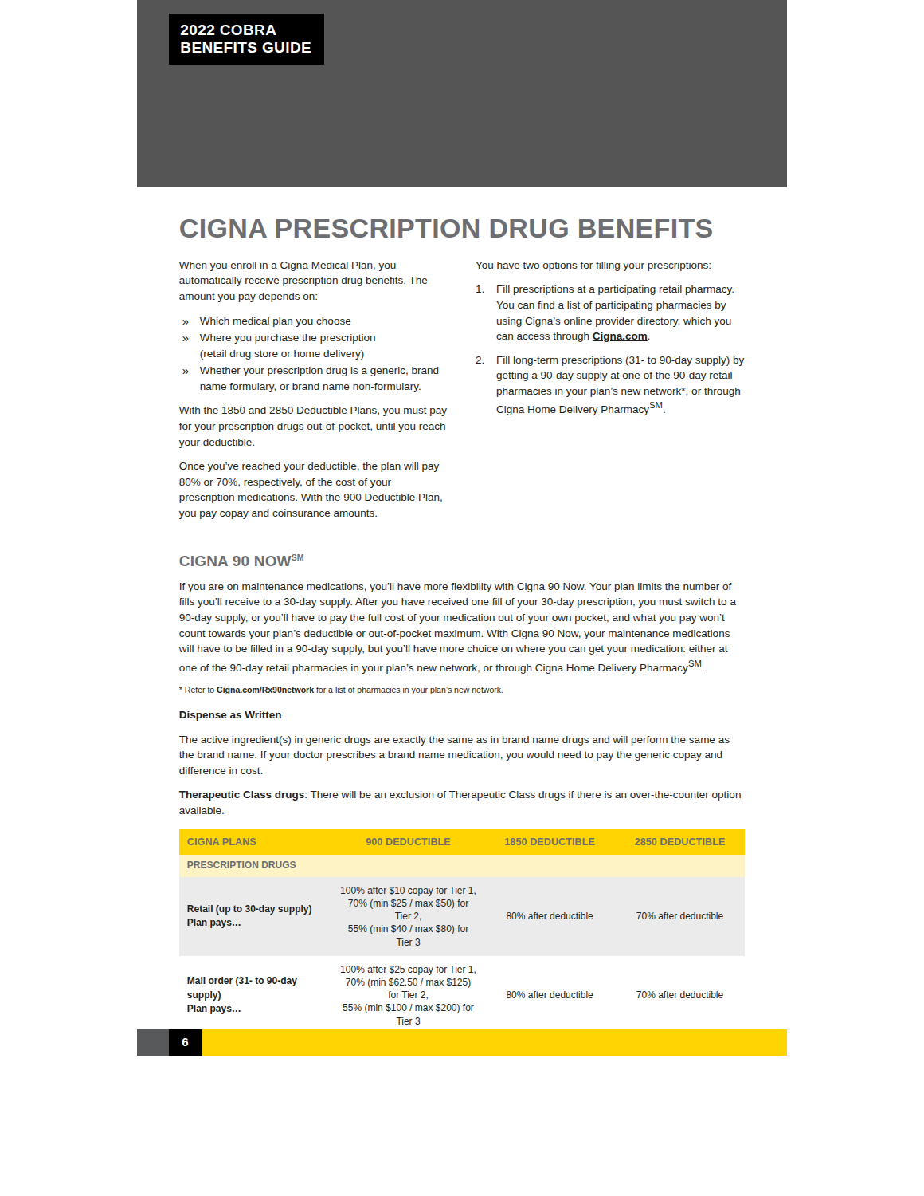2022 COBRA
BENEFITS GUIDE
Cigna Prescription Drug Benefits
When you enroll in a Cigna Medical Plan, you automatically receive prescription drug benefits. The amount you pay depends on:
Which medical plan you choose
Where you purchase the prescription
(retail drug store or home delivery)
Whether your prescription drug is a generic, brand name formulary, or brand name non-formulary.
With the 1850 and 2850 Deductible Plans, you must pay for your prescription drugs out-of-pocket, until you reach your deductible.
Once you’ve reached your deductible, the plan will pay 80% or 70%, respectively, of the cost of your prescription medications. With the 900 Deductible Plan, you pay copay and coinsurance amounts.
You have two options for filling your prescriptions:
Fill prescriptions at a participating retail pharmacy. You can find a list of participating pharmacies by using Cigna’s online provider directory, which you can access through Cigna.com.
Fill long-term prescriptions (31- to 90-day supply) by getting a 90-day supply at one of the 90-day retail pharmacies in your plan’s new network*, or through Cigna Home Delivery PharmacySM.
Cigna 90 NowSM
If you are on maintenance medications, you’ll have more flexibility with Cigna 90 Now. Your plan limits the number of fills you’ll receive to a 30-day supply. After you have received one fill of your 30-day prescription, you must switch to a 90-day supply, or you’ll have to pay the full cost of your medication out of your own pocket, and what you pay won’t count towards your plan’s deductible or out-of-pocket maximum. With Cigna 90 Now, your maintenance medications will have to be filled in a 90-day supply, but you’ll have more choice on where you can get your medication: either at one of the 90-day retail pharmacies in your plan’s new network, or through Cigna Home Delivery PharmacySM.
* Refer to Cigna.com/Rx90network for a list of pharmacies in your plan’s new network.
Dispense as Written
The active ingredient(s) in generic drugs are exactly the same as in brand name drugs and will perform the same as the brand name. If your doctor prescribes a brand name medication, you would need to pay the generic copay and difference in cost.
Therapeutic Class drugs: There will be an exclusion of Therapeutic Class drugs if there is an over-the-counter option available.
| Cigna Plans | 900 Deductible | 1850 Deductible | 2850 Deductible |
| --- | --- | --- | --- |
| Prescription Drugs |
| Retail (up to 30-day supply) Plan pays… | 100% after $10 copay for Tier 1, 70% (min $25 / max $50) for Tier 2, 55% (min $40 / max $80) for Tier 3 | 80% after deductible | 70% after deductible |
| Mail order (31- to 90-day supply) Plan pays… | 100% after $25 copay for Tier 1, 70% (min $62.50 / max $125) for Tier 2, 55% (min $100 / max $200) for Tier 3 | 80% after deductible | 70% after deductible |
6